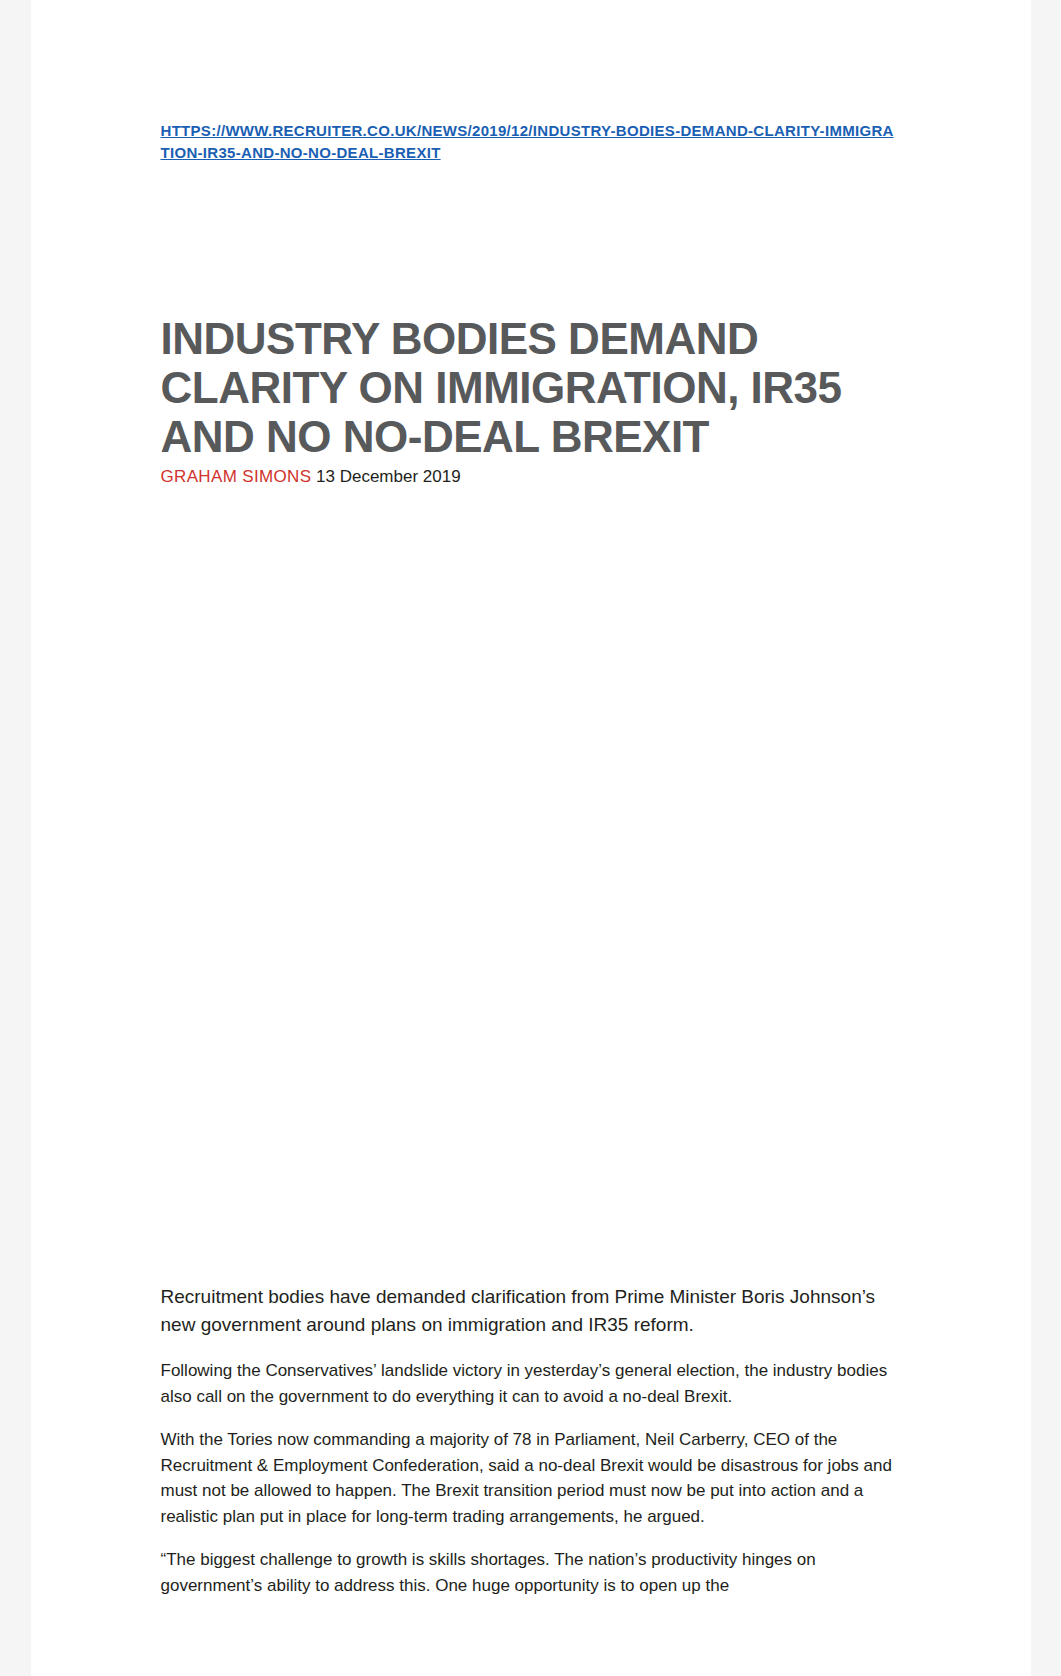HTTPS://WWW.RECRUITER.CO.UK/NEWS/2019/12/INDUSTRY-BODIES-DEMAND-CLARITY-IMMIGRATION-IR35-AND-NO-NO-DEAL-BREXIT
INDUSTRY BODIES DEMAND CLARITY ON IMMIGRATION, IR35 AND NO NO-DEAL BREXIT
GRAHAM SIMONS 13 December 2019
Recruitment bodies have demanded clarification from Prime Minister Boris Johnson’s new government around plans on immigration and IR35 reform.
Following the Conservatives’ landslide victory in yesterday’s general election, the industry bodies also call on the government to do everything it can to avoid a no-deal Brexit.
With the Tories now commanding a majority of 78 in Parliament, Neil Carberry, CEO of the Recruitment & Employment Confederation, said a no-deal Brexit would be disastrous for jobs and must not be allowed to happen. The Brexit transition period must now be put into action and a realistic plan put in place for long-term trading arrangements, he argued.
“The biggest challenge to growth is skills shortages. The nation’s productivity hinges on government’s ability to address this. One huge opportunity is to open up the